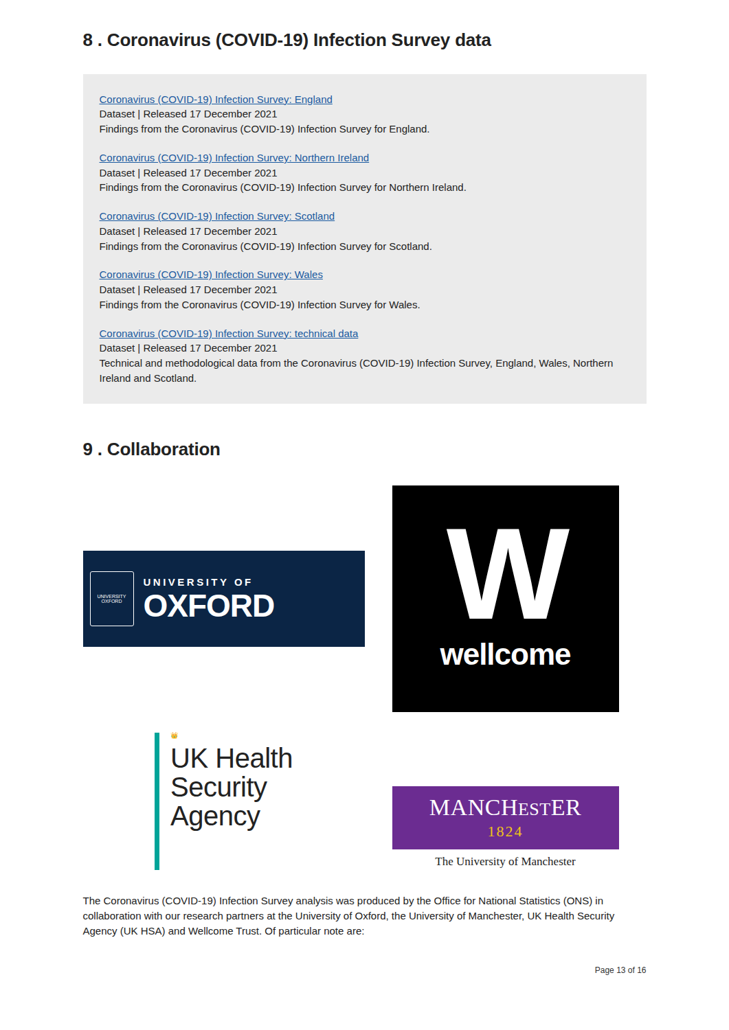8 . Coronavirus (COVID-19) Infection Survey data
Coronavirus (COVID-19) Infection Survey: England
Dataset | Released 17 December 2021
Findings from the Coronavirus (COVID-19) Infection Survey for England.
Coronavirus (COVID-19) Infection Survey: Northern Ireland
Dataset | Released 17 December 2021
Findings from the Coronavirus (COVID-19) Infection Survey for Northern Ireland.
Coronavirus (COVID-19) Infection Survey: Scotland
Dataset | Released 17 December 2021
Findings from the Coronavirus (COVID-19) Infection Survey for Scotland.
Coronavirus (COVID-19) Infection Survey: Wales
Dataset | Released 17 December 2021
Findings from the Coronavirus (COVID-19) Infection Survey for Wales.
Coronavirus (COVID-19) Infection Survey: technical data
Dataset | Released 17 December 2021
Technical and methodological data from the Coronavirus (COVID-19) Infection Survey, England, Wales, Northern Ireland and Scotland.
9 . Collaboration
UNIVERSITY
OXFORD
UNIVERSITY OF OXFORD
W
wellcome
👑
UK Health
Security
Agency
MANCHESTER
1824
The University of Manchester
The Coronavirus (COVID-19) Infection Survey analysis was produced by the Office for National Statistics (ONS) in collaboration with our research partners at the University of Oxford, the University of Manchester, UK Health Security Agency (UK HSA) and Wellcome Trust. Of particular note are:
Page 13 of 16